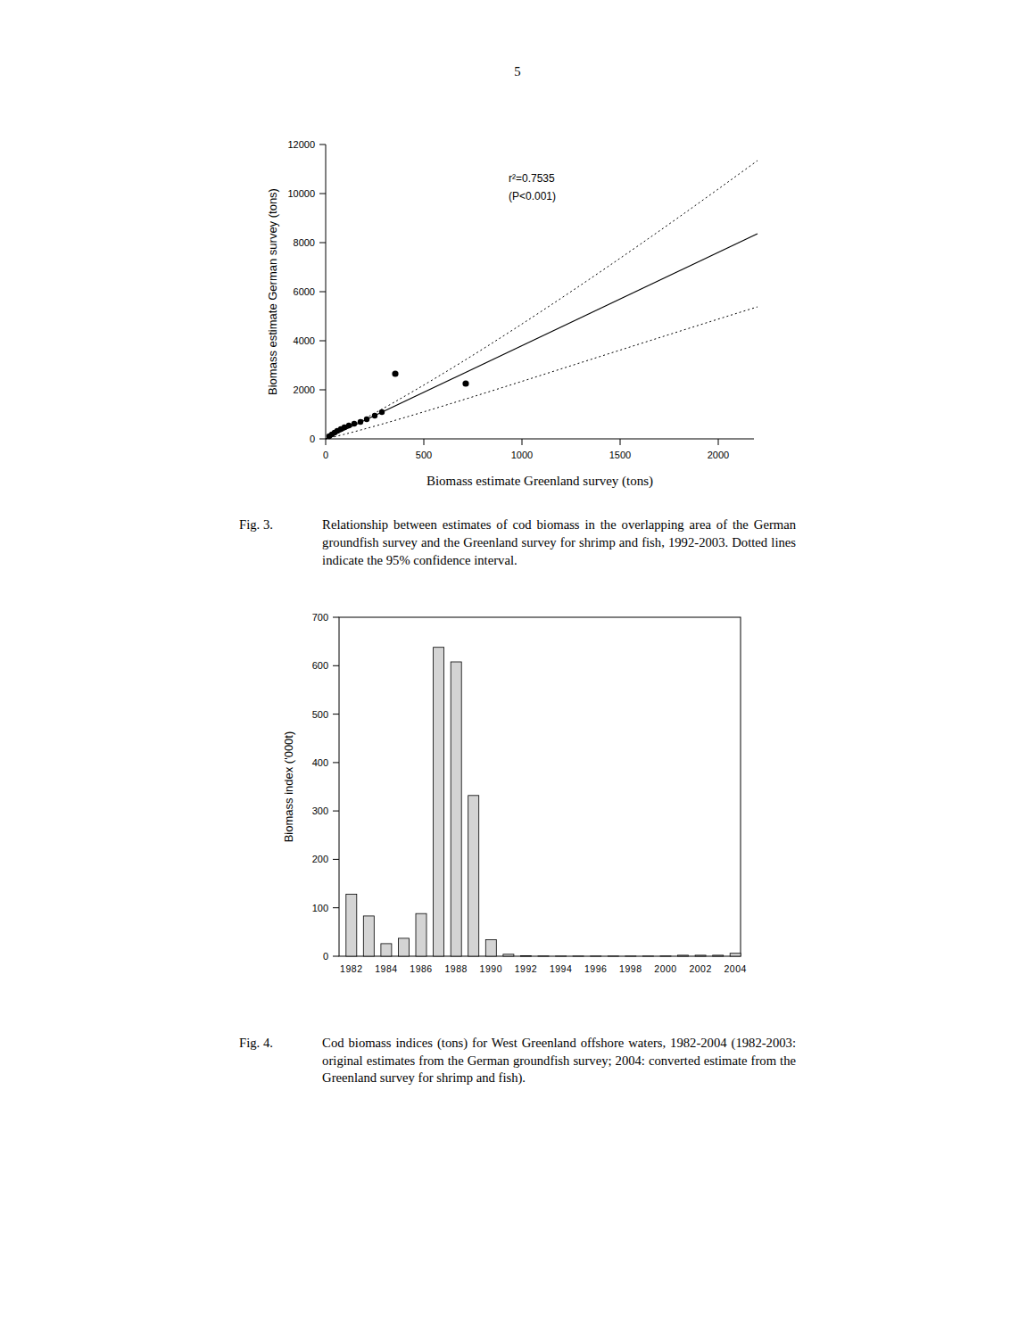5
y ticks : 0,2000,...,12000 (0 at y=360, 12000 at y=30) 0 2000 4000 6000 8000 10000 12000 0 500 1000 1500 2000 Biomass estimate German survey (tons) Biomass estimate Greenland survey (tons) r²=0.7535 (P<0.001)
Fig. 3. Relationship between estimates of cod biomass in the overlapping area of the German groundfish survey and the Greenland survey for shrimp and fish, 1992-2003. Dotted lines indicate the 95% confidence interval.
0 100 200 300 400 500 600 700 Biomass index ('000t) 1982 1984 1986 1988 1990 1992 1994 1996 1998 2000 2002 2004
Fig. 4. Cod biomass indices (tons) for West Greenland offshore waters, 1982-2004 (1982-2003: original estimates from the German groundfish survey; 2004: converted estimate from the Greenland survey for shrimp and fish).